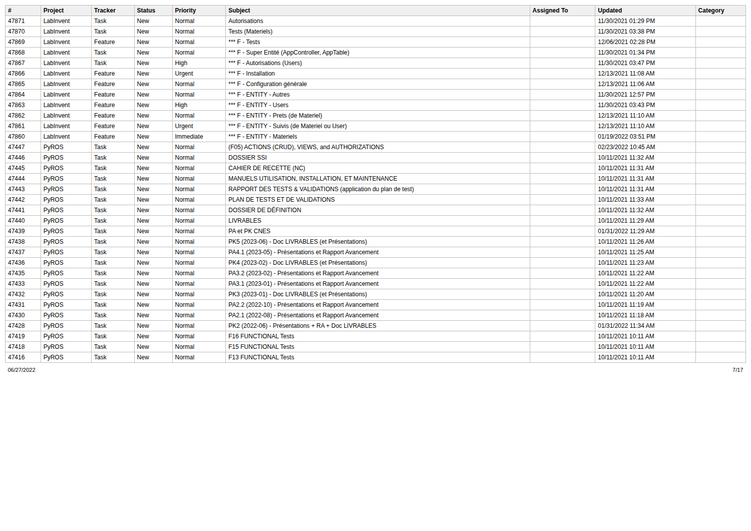| # | Project | Tracker | Status | Priority | Subject | Assigned To | Updated | Category |
| --- | --- | --- | --- | --- | --- | --- | --- | --- |
| 47871 | LabInvent | Task | New | Normal | Autorisations | | 11/30/2021 01:29 PM | |
| 47870 | LabInvent | Task | New | Normal | Tests (Materiels) | | 11/30/2021 03:38 PM | |
| 47869 | LabInvent | Feature | New | Normal | *** F - Tests | | 12/06/2021 02:28 PM | |
| 47868 | LabInvent | Task | New | Normal | *** F - Super Entité (AppController, AppTable) | | 11/30/2021 01:34 PM | |
| 47867 | LabInvent | Task | New | High | *** F - Autorisations (Users) | | 11/30/2021 03:47 PM | |
| 47866 | LabInvent | Feature | New | Urgent | *** F - Installation | | 12/13/2021 11:08 AM | |
| 47865 | LabInvent | Feature | New | Normal | *** F - Configuration générale | | 12/13/2021 11:06 AM | |
| 47864 | LabInvent | Feature | New | Normal | *** F - ENTITY - Autres | | 11/30/2021 12:57 PM | |
| 47863 | LabInvent | Feature | New | High | *** F - ENTITY - Users | | 11/30/2021 03:43 PM | |
| 47862 | LabInvent | Feature | New | Normal | *** F - ENTITY - Prets (de Materiel) | | 12/13/2021 11:10 AM | |
| 47861 | LabInvent | Feature | New | Urgent | *** F - ENTITY - Suivis (de Materiel ou User) | | 12/13/2021 11:10 AM | |
| 47860 | LabInvent | Feature | New | Immediate | *** F - ENTITY - Materiels | | 01/19/2022 03:51 PM | |
| 47447 | PyROS | Task | New | Normal | (F05) ACTIONS (CRUD), VIEWS, and AUTHORIZATIONS | | 02/23/2022 10:45 AM | |
| 47446 | PyROS | Task | New | Normal | DOSSIER SSI | | 10/11/2021 11:32 AM | |
| 47445 | PyROS | Task | New | Normal | CAHIER DE RECETTE (NC) | | 10/11/2021 11:31 AM | |
| 47444 | PyROS | Task | New | Normal | MANUELS UTILISATION, INSTALLATION, ET MAINTENANCE | | 10/11/2021 11:31 AM | |
| 47443 | PyROS | Task | New | Normal | RAPPORT DES TESTS & VALIDATIONS (application du plan de test) | | 10/11/2021 11:31 AM | |
| 47442 | PyROS | Task | New | Normal | PLAN DE TESTS ET DE VALIDATIONS | | 10/11/2021 11:33 AM | |
| 47441 | PyROS | Task | New | Normal | DOSSIER DE DÉFINITION | | 10/11/2021 11:32 AM | |
| 47440 | PyROS | Task | New | Normal | LIVRABLES | | 10/11/2021 11:29 AM | |
| 47439 | PyROS | Task | New | Normal | PA et PK CNES | | 01/31/2022 11:29 AM | |
| 47438 | PyROS | Task | New | Normal | PK5 (2023-06) - Doc LIVRABLES (et Présentations) | | 10/11/2021 11:26 AM | |
| 47437 | PyROS | Task | New | Normal | PA4.1 (2023-05) - Présentations et Rapport Avancement | | 10/11/2021 11:25 AM | |
| 47436 | PyROS | Task | New | Normal | PK4 (2023-02) - Doc LIVRABLES (et Présentations) | | 10/11/2021 11:23 AM | |
| 47435 | PyROS | Task | New | Normal | PA3.2 (2023-02) - Présentations et Rapport Avancement | | 10/11/2021 11:22 AM | |
| 47433 | PyROS | Task | New | Normal | PA3.1 (2023-01) - Présentations et Rapport Avancement | | 10/11/2021 11:22 AM | |
| 47432 | PyROS | Task | New | Normal | PK3 (2023-01) - Doc LIVRABLES (et Présentations) | | 10/11/2021 11:20 AM | |
| 47431 | PyROS | Task | New | Normal | PA2.2 (2022-10) - Présentations et Rapport Avancement | | 10/11/2021 11:19 AM | |
| 47430 | PyROS | Task | New | Normal | PA2.1 (2022-08) - Présentations et Rapport Avancement | | 10/11/2021 11:18 AM | |
| 47428 | PyROS | Task | New | Normal | PK2 (2022-06) - Présentations + RA + Doc LIVRABLES | | 01/31/2022 11:34 AM | |
| 47419 | PyROS | Task | New | Normal | F16 FUNCTIONAL Tests | | 10/11/2021 10:11 AM | |
| 47418 | PyROS | Task | New | Normal | F15 FUNCTIONAL Tests | | 10/11/2021 10:11 AM | |
| 47416 | PyROS | Task | New | Normal | F13 FUNCTIONAL Tests | | 10/11/2021 10:11 AM | |
| 06/27/2022 | 7/17 |